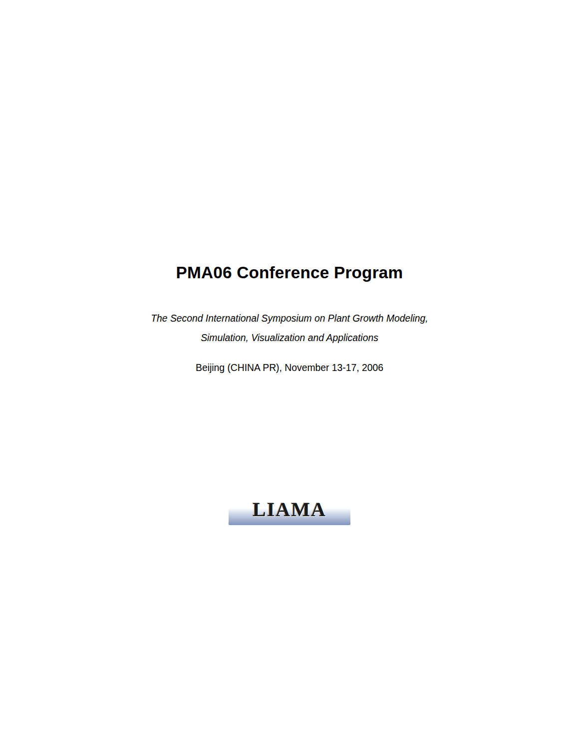PMA06 Conference Program
The Second International Symposium on Plant Growth Modeling,
Simulation, Visualization and Applications
Beijing (CHINA PR), November 13-17, 2006
LIAMA